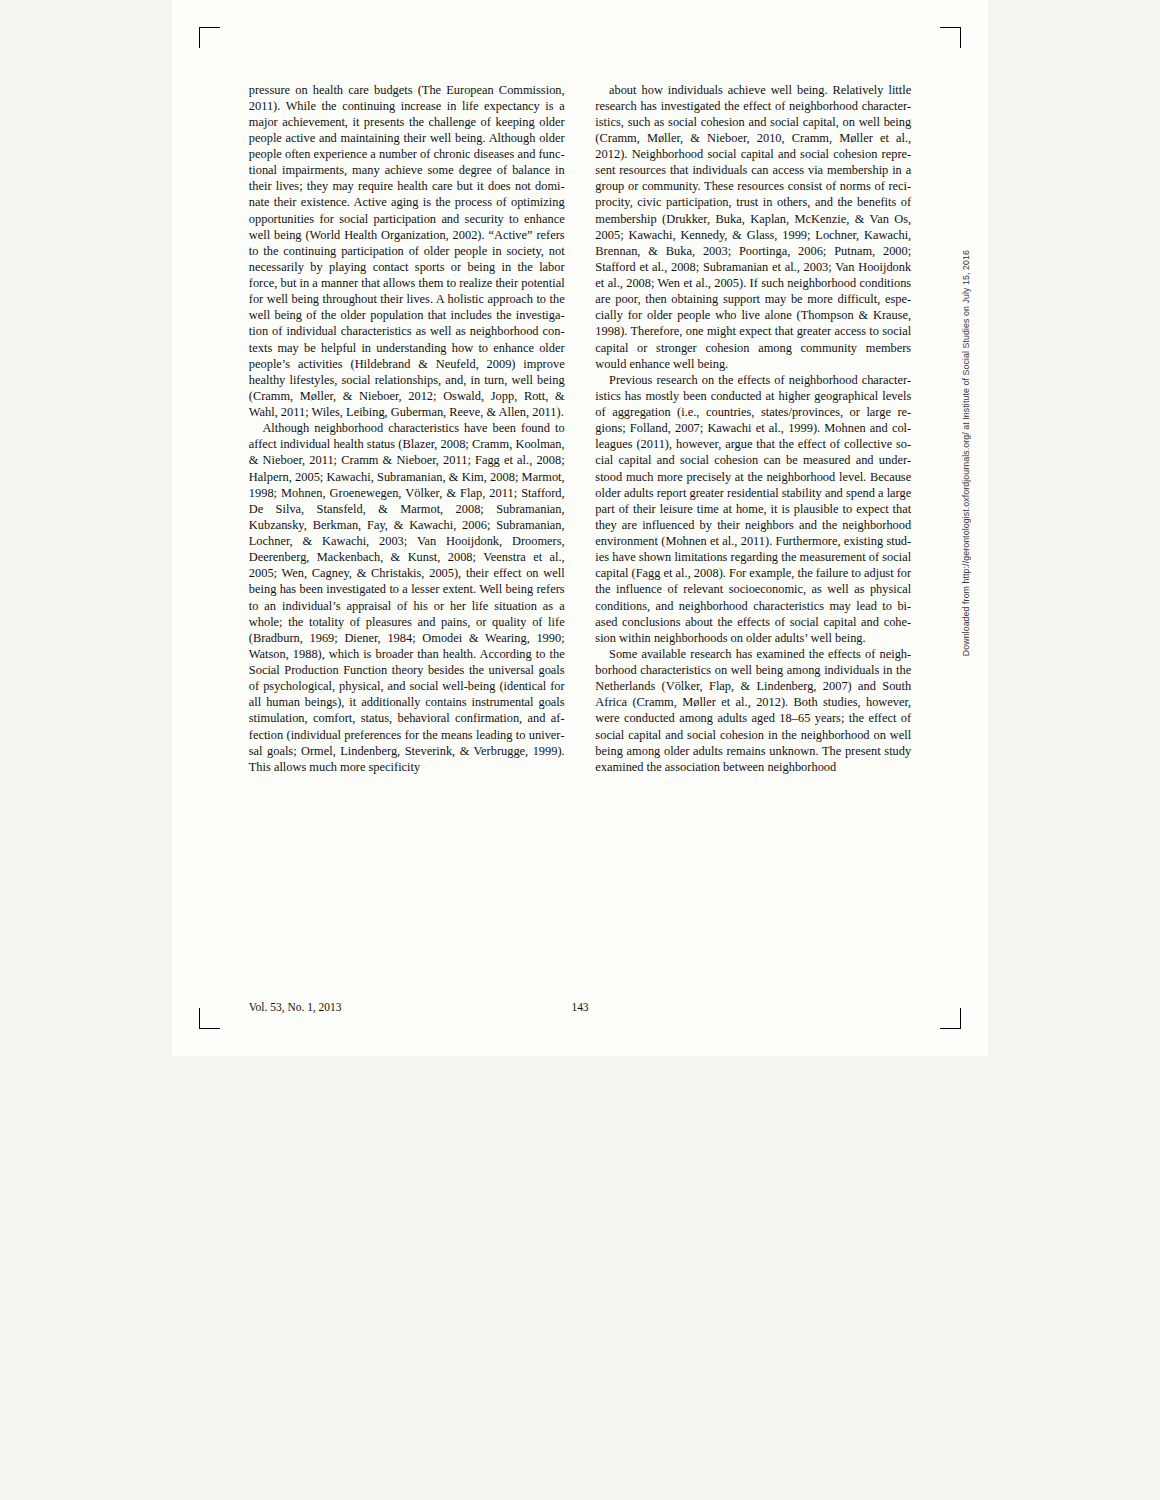Downloaded from http://gerontologist.oxfordjournals.org/ at Institute of Social Studies on July 15, 2016
pressure on health care budgets (The European Commission, 2011). While the continuing increase in life expectancy is a major achievement, it presents the challenge of keeping older people active and maintaining their well being. Although older people often experience a number of chronic diseases and functional impairments, many achieve some degree of balance in their lives; they may require health care but it does not dominate their existence. Active aging is the process of optimizing opportunities for social participation and security to enhance well being (World Health Organization, 2002). “Active” refers to the continuing participation of older people in society, not necessarily by playing contact sports or being in the labor force, but in a manner that allows them to realize their potential for well being throughout their lives. A holistic approach to the well being of the older population that includes the investigation of individual characteristics as well as neighborhood contexts may be helpful in understanding how to enhance older people’s activities (Hildebrand & Neufeld, 2009) improve healthy lifestyles, social relationships, and, in turn, well being (Cramm, Møller, & Nieboer, 2012; Oswald, Jopp, Rott, & Wahl, 2011; Wiles, Leibing, Guberman, Reeve, & Allen, 2011).
Although neighborhood characteristics have been found to affect individual health status (Blazer, 2008; Cramm, Koolman, & Nieboer, 2011; Cramm & Nieboer, 2011; Fagg et al., 2008; Halpern, 2005; Kawachi, Subramanian, & Kim, 2008; Marmot, 1998; Mohnen, Groenewegen, Völker, & Flap, 2011; Stafford, De Silva, Stansfeld, & Marmot, 2008; Subramanian, Kubzansky, Berkman, Fay, & Kawachi, 2006; Subramanian, Lochner, & Kawachi, 2003; Van Hooijdonk, Droomers, Deerenberg, Mackenbach, & Kunst, 2008; Veenstra et al., 2005; Wen, Cagney, & Christakis, 2005), their effect on well being has been investigated to a lesser extent. Well being refers to an individual’s appraisal of his or her life situation as a whole; the totality of pleasures and pains, or quality of life (Bradburn, 1969; Diener, 1984; Omodei & Wearing, 1990; Watson, 1988), which is broader than health. According to the Social Production Function theory besides the universal goals of psychological, physical, and social well-being (identical for all human beings), it additionally contains instrumental goals stimulation, comfort, status, behavioral confirmation, and affection (individual preferences for the means leading to universal goals; Ormel, Lindenberg, Steverink, & Verbrugge, 1999). This allows much more specificity
about how individuals achieve well being. Relatively little research has investigated the effect of neighborhood characteristics, such as social cohesion and social capital, on well being (Cramm, Møller, & Nieboer, 2010, Cramm, Møller et al., 2012). Neighborhood social capital and social cohesion represent resources that individuals can access via membership in a group or community. These resources consist of norms of reciprocity, civic participation, trust in others, and the benefits of membership (Drukker, Buka, Kaplan, McKenzie, & Van Os, 2005; Kawachi, Kennedy, & Glass, 1999; Lochner, Kawachi, Brennan, & Buka, 2003; Poortinga, 2006; Putnam, 2000; Stafford et al., 2008; Subramanian et al., 2003; Van Hooijdonk et al., 2008; Wen et al., 2005). If such neighborhood conditions are poor, then obtaining support may be more difficult, especially for older people who live alone (Thompson & Krause, 1998). Therefore, one might expect that greater access to social capital or stronger cohesion among community members would enhance well being.
Previous research on the effects of neighborhood characteristics has mostly been conducted at higher geographical levels of aggregation (i.e., countries, states/provinces, or large regions; Folland, 2007; Kawachi et al., 1999). Mohnen and colleagues (2011), however, argue that the effect of collective social capital and social cohesion can be measured and understood much more precisely at the neighborhood level. Because older adults report greater residential stability and spend a large part of their leisure time at home, it is plausible to expect that they are influenced by their neighbors and the neighborhood environment (Mohnen et al., 2011). Furthermore, existing studies have shown limitations regarding the measurement of social capital (Fagg et al., 2008). For example, the failure to adjust for the influence of relevant socioeconomic, as well as physical conditions, and neighborhood characteristics may lead to biased conclusions about the effects of social capital and cohesion within neighborhoods on older adults’ well being.
Some available research has examined the effects of neighborhood characteristics on well being among individuals in the Netherlands (Völker, Flap, & Lindenberg, 2007) and South Africa (Cramm, Møller et al., 2012). Both studies, however, were conducted among adults aged 18–65 years; the effect of social capital and social cohesion in the neighborhood on well being among older adults remains unknown. The present study examined the association between neighborhood
Vol. 53, No. 1, 2013 143